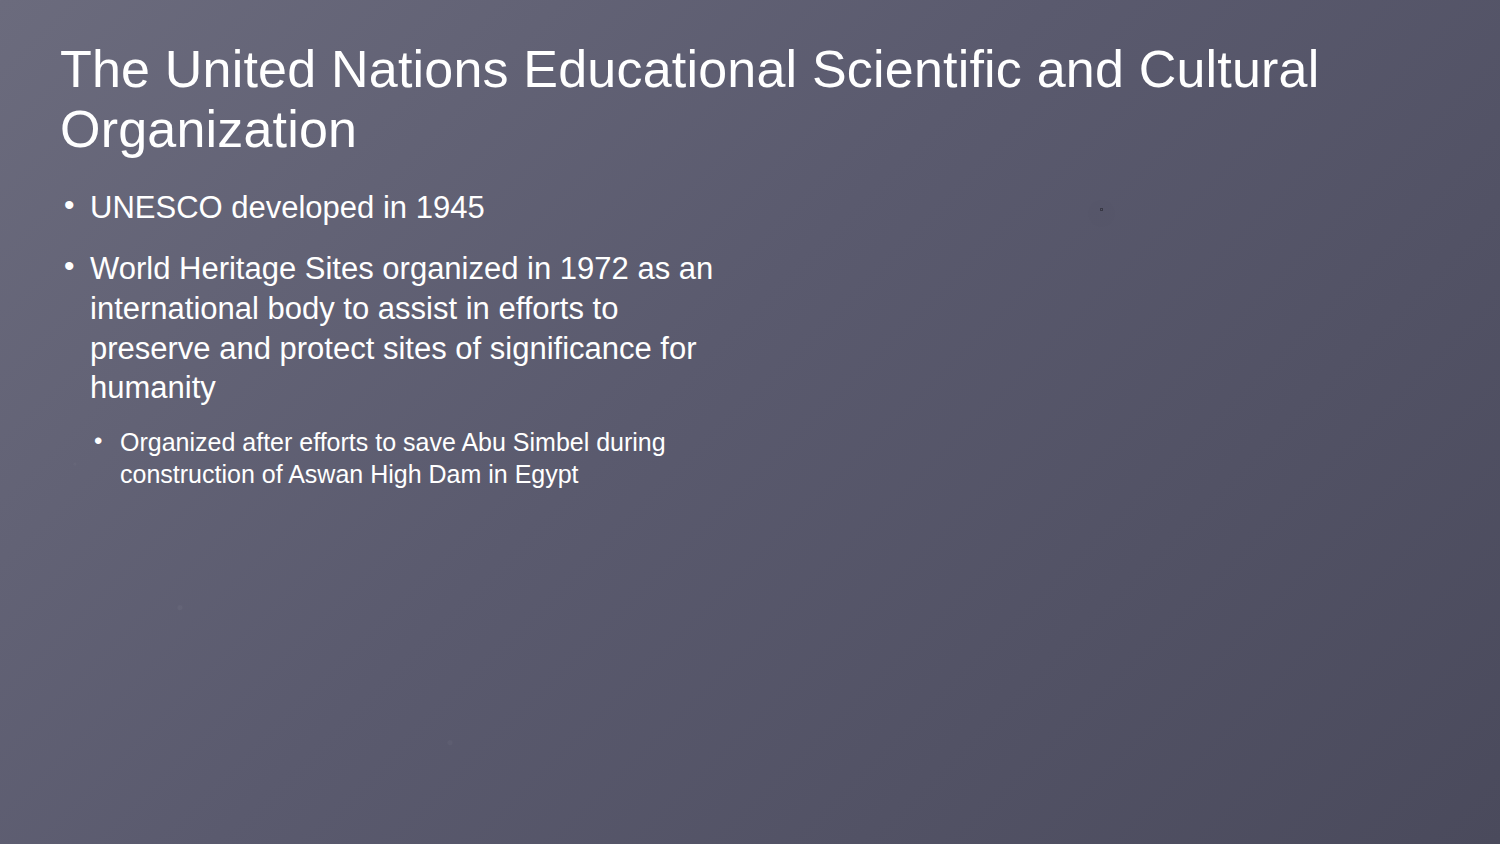The United Nations Educational Scientific and Cultural Organization
UNESCO developed in 1945
World Heritage Sites organized in 1972 as an international body to assist in efforts to preserve and protect sites of significance for humanity
Organized after efforts to save Abu Simbel during construction of Aswan High Dam in Egypt